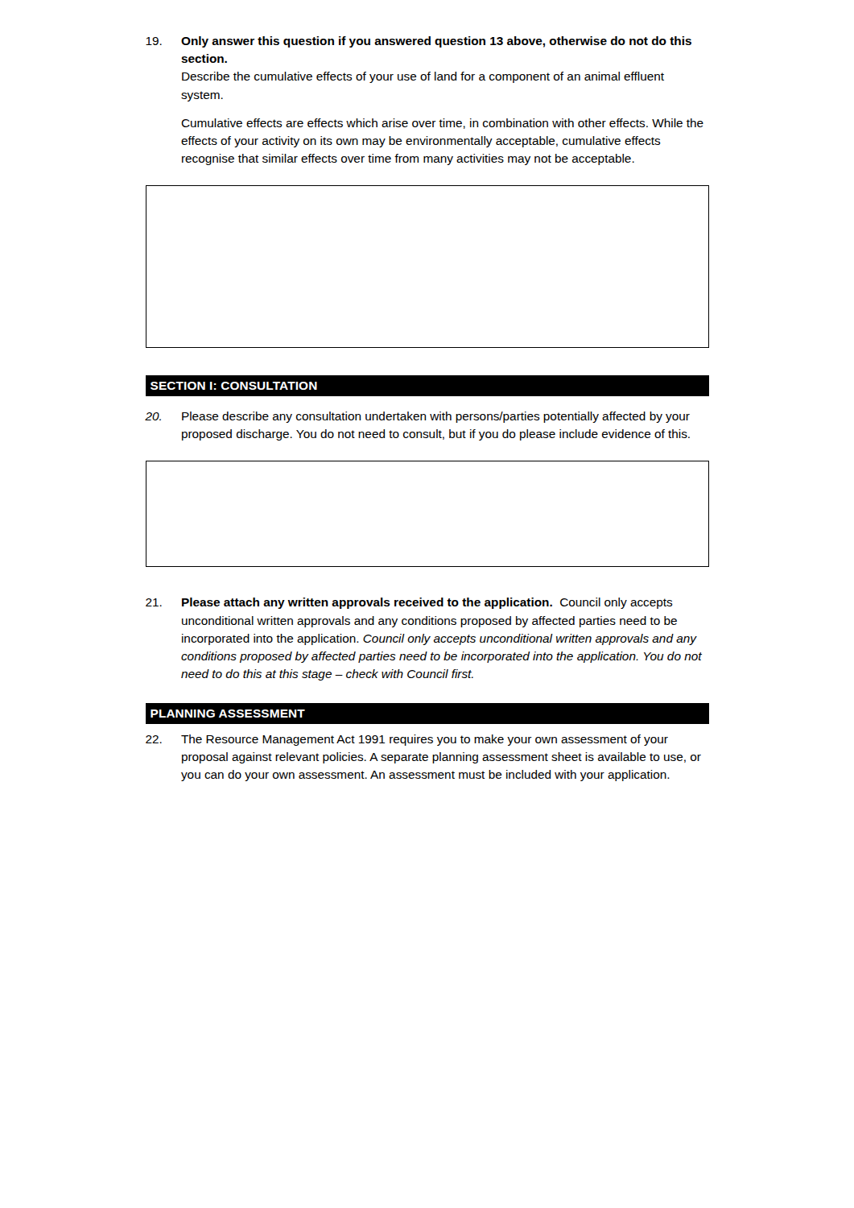19.
Only answer this question if you answered question 13 above, otherwise do not do this section.
Describe the cumulative effects of your use of land for a component of an animal effluent system.
Cumulative effects are effects which arise over time, in combination with other effects. While the effects of your activity on its own may be environmentally acceptable, cumulative effects recognise that similar effects over time from many activities may not be acceptable.
SECTION I: CONSULTATION
20.
Please describe any consultation undertaken with persons/parties potentially affected by your proposed discharge. You do not need to consult, but if you do please include evidence of this.
21.
Please attach any written approvals received to the application. Council only accepts unconditional written approvals and any conditions proposed by affected parties need to be incorporated into the application. Council only accepts unconditional written approvals and any conditions proposed by affected parties need to be incorporated into the application. You do not need to do this at this stage – check with Council first.
PLANNING ASSESSMENT
22.
The Resource Management Act 1991 requires you to make your own assessment of your proposal against relevant policies. A separate planning assessment sheet is available to use, or you can do your own assessment. An assessment must be included with your application.